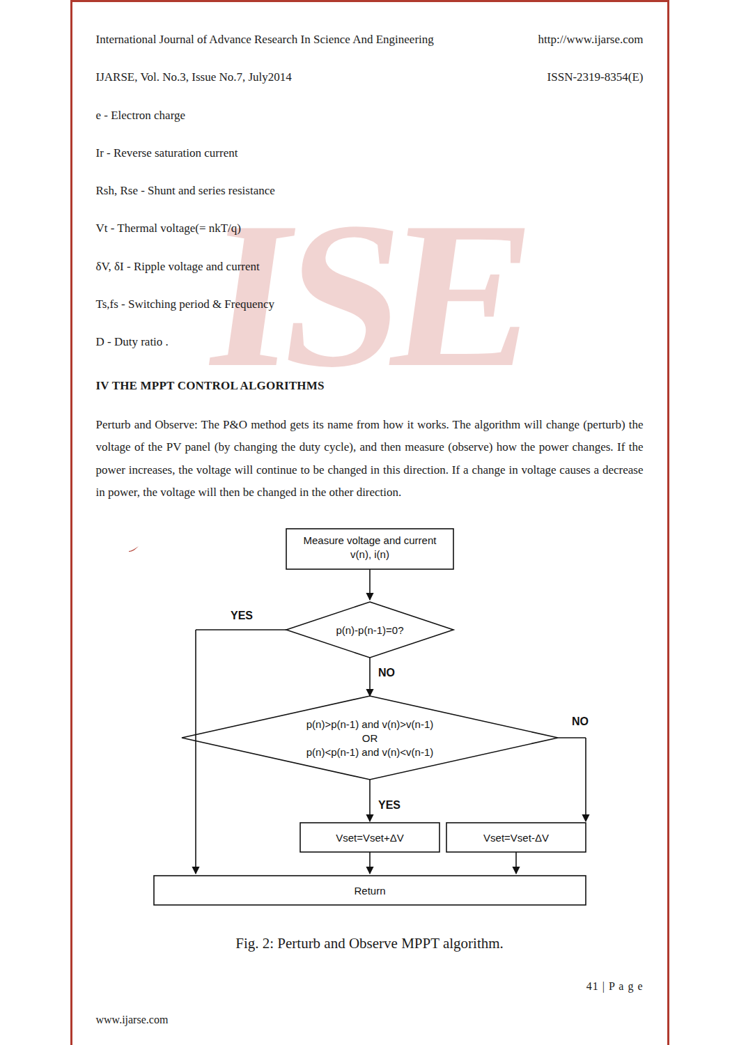ISE
International Journal of Advance Research In Science And Engineering
http://www.ijarse.com
IJARSE, Vol. No.3, Issue No.7, July2014
ISSN-2319-8354(E)
e - Electron charge
Ir - Reverse saturation current
Rsh, Rse - Shunt and series resistance
Vt - Thermal voltage(= nkT/q)
δV, δI - Ripple voltage and current
Ts,fs - Switching period & Frequency
D - Duty ratio .
IV THE MPPT CONTROL ALGORITHMS
Perturb and Observe: The P&O method gets its name from how it works. The algorithm will change (perturb) the voltage of the PV panel (by changing the duty cycle), and then measure (observe) how the power changes. If the power increases, the voltage will continue to be changed in this direction. If a change in voltage causes a decrease in power, the voltage will then be changed in the other direction.
Measure voltage and current v(n), i(n) p(n)-p(n-1)=0? p(n)>p(n-1) and v(n)>v(n-1) OR p(n)<p(n-1) and v(n)<v(n-1) Vset=Vset+ΔV Vset=Vset-ΔV Return YES NO NO YES
Fig. 2: Perturb and Observe MPPT algorithm.
41 | P a g e
www.ijarse.com